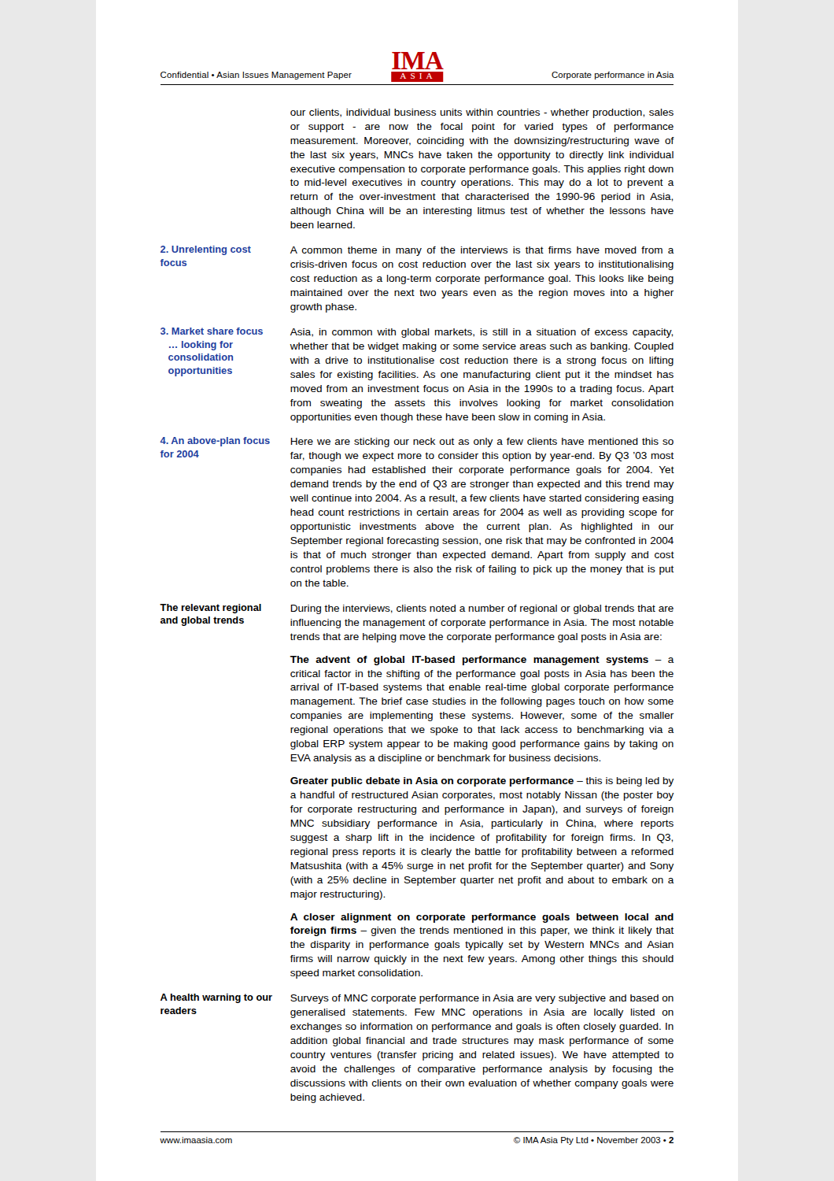Confidential • Asian Issues Management Paper
IMA ASIA
Corporate performance in Asia
our clients, individual business units within countries - whether production, sales or support - are now the focal point for varied types of performance measurement. Moreover, coinciding with the downsizing/restructuring wave of the last six years, MNCs have taken the opportunity to directly link individual executive compensation to corporate performance goals. This applies right down to mid-level executives in country operations. This may do a lot to prevent a return of the over-investment that characterised the 1990-96 period in Asia, although China will be an interesting litmus test of whether the lessons have been learned.
2. Unrelenting cost focus
A common theme in many of the interviews is that firms have moved from a crisis-driven focus on cost reduction over the last six years to institutionalising cost reduction as a long-term corporate performance goal. This looks like being maintained over the next two years even as the region moves into a higher growth phase.
3. Market share focus … looking for consolidation opportunities
Asia, in common with global markets, is still in a situation of excess capacity, whether that be widget making or some service areas such as banking. Coupled with a drive to institutionalise cost reduction there is a strong focus on lifting sales for existing facilities. As one manufacturing client put it the mindset has moved from an investment focus on Asia in the 1990s to a trading focus. Apart from sweating the assets this involves looking for market consolidation opportunities even though these have been slow in coming in Asia.
4. An above-plan focus for 2004
Here we are sticking our neck out as only a few clients have mentioned this so far, though we expect more to consider this option by year-end. By Q3 ’03 most companies had established their corporate performance goals for 2004. Yet demand trends by the end of Q3 are stronger than expected and this trend may well continue into 2004. As a result, a few clients have started considering easing head count restrictions in certain areas for 2004 as well as providing scope for opportunistic investments above the current plan. As highlighted in our September regional forecasting session, one risk that may be confronted in 2004 is that of much stronger than expected demand. Apart from supply and cost control problems there is also the risk of failing to pick up the money that is put on the table.
The relevant regional and global trends
During the interviews, clients noted a number of regional or global trends that are influencing the management of corporate performance in Asia. The most notable trends that are helping move the corporate performance goal posts in Asia are:
The advent of global IT-based performance management systems – a critical factor in the shifting of the performance goal posts in Asia has been the arrival of IT-based systems that enable real-time global corporate performance management. The brief case studies in the following pages touch on how some companies are implementing these systems. However, some of the smaller regional operations that we spoke to that lack access to benchmarking via a global ERP system appear to be making good performance gains by taking on EVA analysis as a discipline or benchmark for business decisions.
Greater public debate in Asia on corporate performance – this is being led by a handful of restructured Asian corporates, most notably Nissan (the poster boy for corporate restructuring and performance in Japan), and surveys of foreign MNC subsidiary performance in Asia, particularly in China, where reports suggest a sharp lift in the incidence of profitability for foreign firms. In Q3, regional press reports it is clearly the battle for profitability between a reformed Matsushita (with a 45% surge in net profit for the September quarter) and Sony (with a 25% decline in September quarter net profit and about to embark on a major restructuring).
A closer alignment on corporate performance goals between local and foreign firms – given the trends mentioned in this paper, we think it likely that the disparity in performance goals typically set by Western MNCs and Asian firms will narrow quickly in the next few years. Among other things this should speed market consolidation.
A health warning to our readers
Surveys of MNC corporate performance in Asia are very subjective and based on generalised statements. Few MNC operations in Asia are locally listed on exchanges so information on performance and goals is often closely guarded. In addition global financial and trade structures may mask performance of some country ventures (transfer pricing and related issues). We have attempted to avoid the challenges of comparative performance analysis by focusing the discussions with clients on their own evaluation of whether company goals were being achieved.
www.imaasia.com
© IMA Asia Pty Ltd • November 2003 • 2